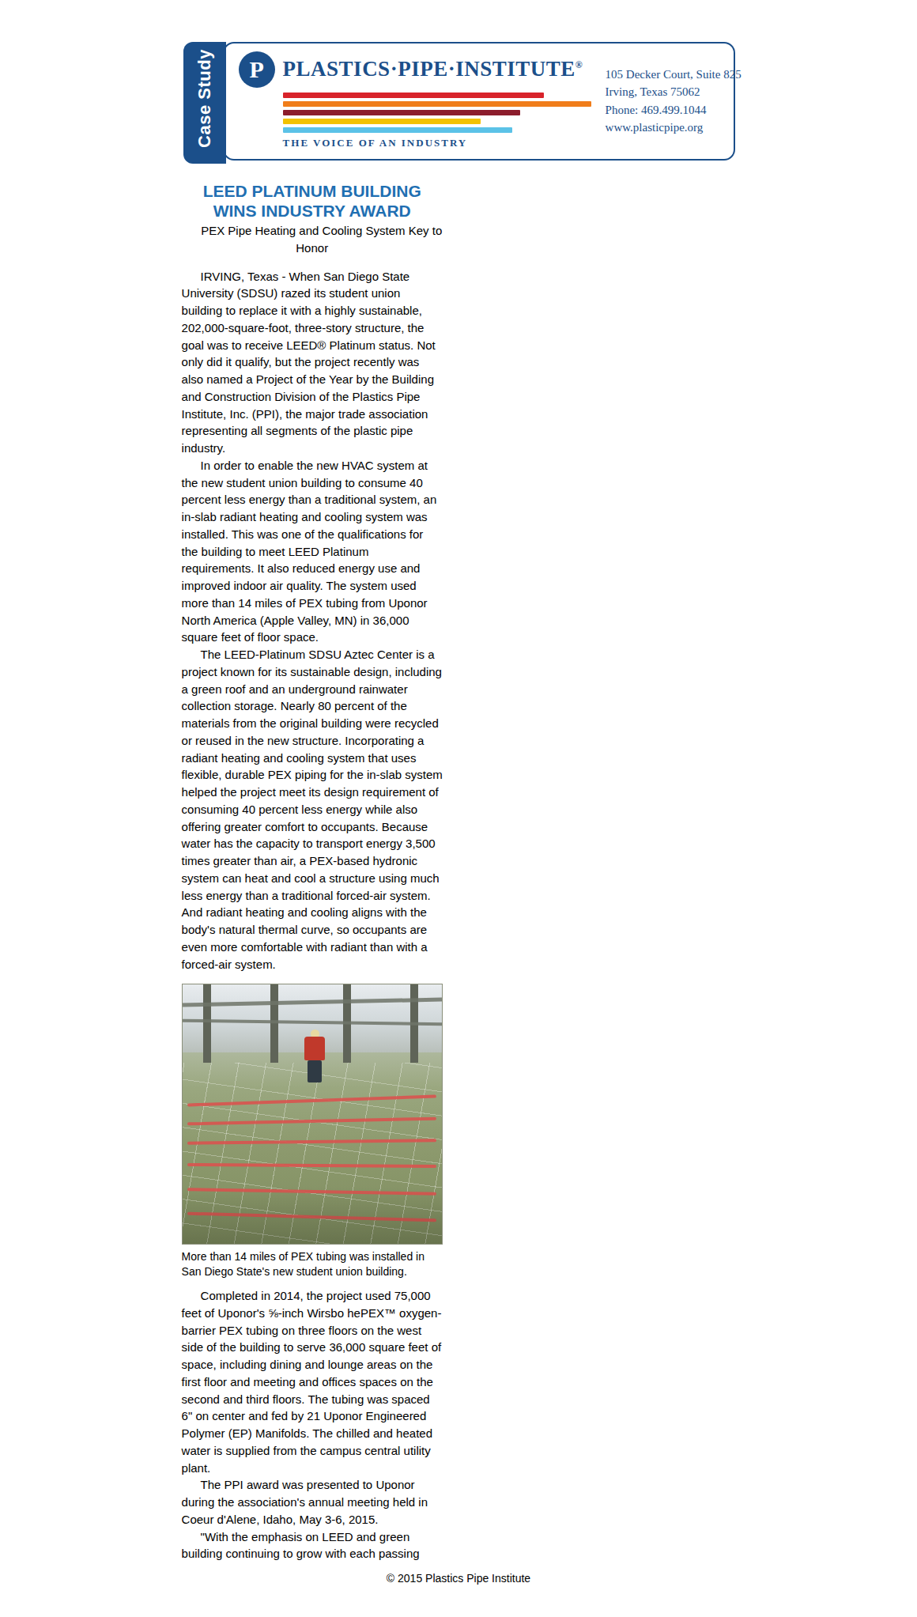Case Study
P
PLASTICS·PIPE·INSTITUTE®
THE VOICE OF AN INDUSTRY
105 Decker Court, Suite 825
Irving, Texas 75062
Phone: 469.499.1044
www.plasticpipe.org
LEED PLATINUM BUILDING
WINS INDUSTRY AWARD
PEX Pipe Heating and Cooling System Key to Honor
IRVING, Texas - When San Diego State University (SDSU) razed its student union building to replace it with a highly sustainable, 202,000-square-foot, three-story structure, the goal was to receive LEED® Platinum status. Not only did it qualify, but the project recently was also named a Project of the Year by the Building and Construction Division of the Plastics Pipe Institute, Inc. (PPI), the major trade association representing all segments of the plastic pipe industry.
In order to enable the new HVAC system at the new student union building to consume 40 percent less energy than a traditional system, an in-slab radiant heating and cooling system was installed. This was one of the qualifications for the building to meet LEED Platinum requirements. It also reduced energy use and improved indoor air quality. The system used more than 14 miles of PEX tubing from Uponor North America (Apple Valley, MN) in 36,000 square feet of floor space.
The LEED-Platinum SDSU Aztec Center is a project known for its sustainable design, including a green roof and an underground rainwater collection storage. Nearly 80 percent of the materials from the original building were recycled or reused in the new structure. Incorporating a radiant heating and cooling system that uses flexible, durable PEX piping for the in-slab system helped the project meet its design requirement of consuming 40 percent less energy while also offering greater comfort to occupants. Because water has the capacity to transport energy 3,500 times greater than air, a PEX-based hydronic system can heat and cool a structure using much less energy than a traditional forced-air system. And radiant heating and cooling aligns with the body's natural thermal curve, so occupants are even more comfortable with radiant than with a forced-air system.
More than 14 miles of PEX tubing was installed in San Diego State's new student union building.
Completed in 2014, the project used 75,000 feet of Uponor's ⅝-inch Wirsbo hePEX™ oxygen-barrier PEX tubing on three floors on the west side of the building to serve 36,000 square feet of space, including dining and lounge areas on the first floor and meeting and offices spaces on the second and third floors. The tubing was spaced 6" on center and fed by 21 Uponor Engineered Polymer (EP) Manifolds. The chilled and heated water is supplied from the campus central utility plant.
The PPI award was presented to Uponor during the association's annual meeting held in Coeur d'Alene, Idaho, May 3-6, 2015.
"With the emphasis on LEED and green building continuing to grow with each passing
© 2015 Plastics Pipe Institute